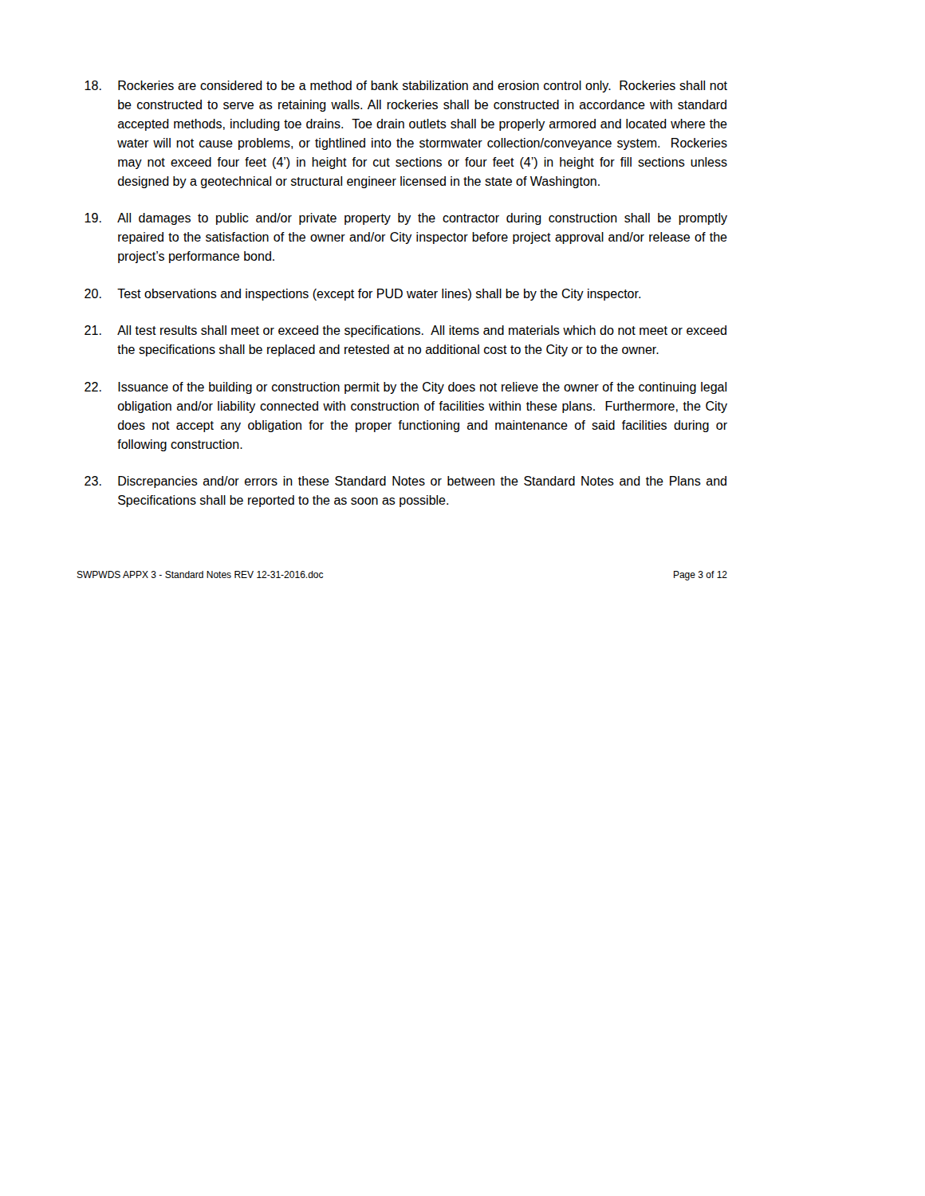18. Rockeries are considered to be a method of bank stabilization and erosion control only. Rockeries shall not be constructed to serve as retaining walls. All rockeries shall be constructed in accordance with standard accepted methods, including toe drains. Toe drain outlets shall be properly armored and located where the water will not cause problems, or tightlined into the stormwater collection/conveyance system. Rockeries may not exceed four feet (4’) in height for cut sections or four feet (4’) in height for fill sections unless designed by a geotechnical or structural engineer licensed in the state of Washington.
19. All damages to public and/or private property by the contractor during construction shall be promptly repaired to the satisfaction of the owner and/or City inspector before project approval and/or release of the project’s performance bond.
20. Test observations and inspections (except for PUD water lines) shall be by the City inspector.
21. All test results shall meet or exceed the specifications. All items and materials which do not meet or exceed the specifications shall be replaced and retested at no additional cost to the City or to the owner.
22. Issuance of the building or construction permit by the City does not relieve the owner of the continuing legal obligation and/or liability connected with construction of facilities within these plans. Furthermore, the City does not accept any obligation for the proper functioning and maintenance of said facilities during or following construction.
23. Discrepancies and/or errors in these Standard Notes or between the Standard Notes and the Plans and Specifications shall be reported to the as soon as possible.
SWPWDS APPX 3 - Standard Notes REV 12-31-2016.doc Page 3 of 12